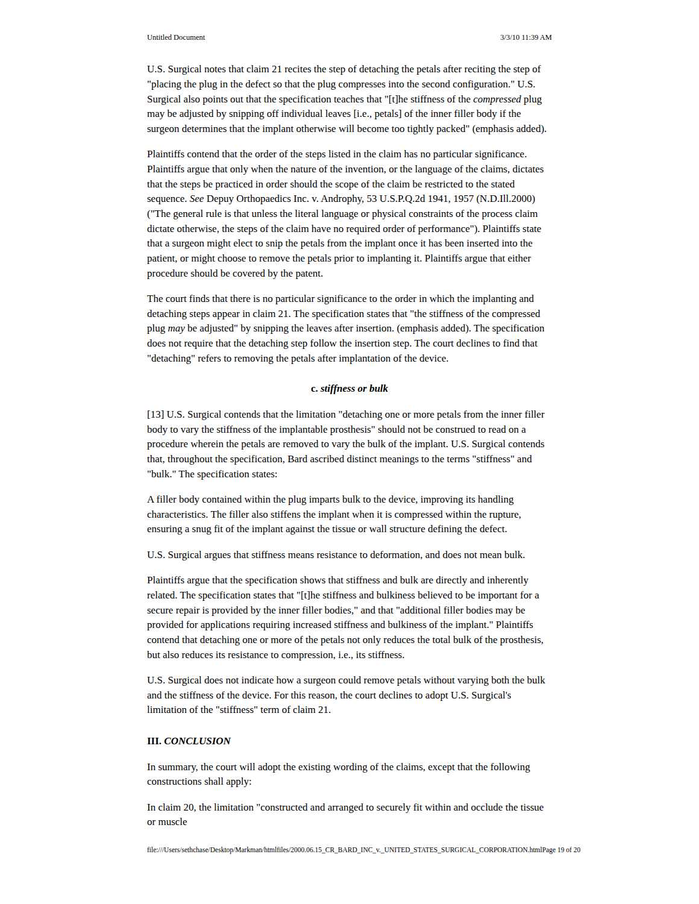Untitled Document
3/3/10 11:39 AM
U.S. Surgical notes that claim 21 recites the step of detaching the petals after reciting the step of "placing the plug in the defect so that the plug compresses into the second configuration." U.S. Surgical also points out that the specification teaches that "[t]he stiffness of the compressed plug may be adjusted by snipping off individual leaves [i.e., petals] of the inner filler body if the surgeon determines that the implant otherwise will become too tightly packed" (emphasis added).
Plaintiffs contend that the order of the steps listed in the claim has no particular significance. Plaintiffs argue that only when the nature of the invention, or the language of the claims, dictates that the steps be practiced in order should the scope of the claim be restricted to the stated sequence. See Depuy Orthopaedics Inc. v. Androphy, 53 U.S.P.Q.2d 1941, 1957 (N.D.Ill.2000) ("The general rule is that unless the literal language or physical constraints of the process claim dictate otherwise, the steps of the claim have no required order of performance"). Plaintiffs state that a surgeon might elect to snip the petals from the implant once it has been inserted into the patient, or might choose to remove the petals prior to implanting it. Plaintiffs argue that either procedure should be covered by the patent.
The court finds that there is no particular significance to the order in which the implanting and detaching steps appear in claim 21. The specification states that "the stiffness of the compressed plug may be adjusted" by snipping the leaves after insertion. (emphasis added). The specification does not require that the detaching step follow the insertion step. The court declines to find that "detaching" refers to removing the petals after implantation of the device.
c. stiffness or bulk
[13] U.S. Surgical contends that the limitation "detaching one or more petals from the inner filler body to vary the stiffness of the implantable prosthesis" should not be construed to read on a procedure wherein the petals are removed to vary the bulk of the implant. U.S. Surgical contends that, throughout the specification, Bard ascribed distinct meanings to the terms "stiffness" and "bulk." The specification states:
A filler body contained within the plug imparts bulk to the device, improving its handling characteristics. The filler also stiffens the implant when it is compressed within the rupture, ensuring a snug fit of the implant against the tissue or wall structure defining the defect.
U.S. Surgical argues that stiffness means resistance to deformation, and does not mean bulk.
Plaintiffs argue that the specification shows that stiffness and bulk are directly and inherently related. The specification states that "[t]he stiffness and bulkiness believed to be important for a secure repair is provided by the inner filler bodies," and that "additional filler bodies may be provided for applications requiring increased stiffness and bulkiness of the implant." Plaintiffs contend that detaching one or more of the petals not only reduces the total bulk of the prosthesis, but also reduces its resistance to compression, i.e., its stiffness.
U.S. Surgical does not indicate how a surgeon could remove petals without varying both the bulk and the stiffness of the device. For this reason, the court declines to adopt U.S. Surgical's limitation of the "stiffness" term of claim 21.
III. CONCLUSION
In summary, the court will adopt the existing wording of the claims, except that the following constructions shall apply:
In claim 20, the limitation "constructed and arranged to securely fit within and occlude the tissue or muscle
file:///Users/sethchase/Desktop/Markman/htmlfiles/2000.06.15_CR_BARD_INC_v._UNITED_STATES_SURGICAL_CORPORATION.html
Page 19 of 20